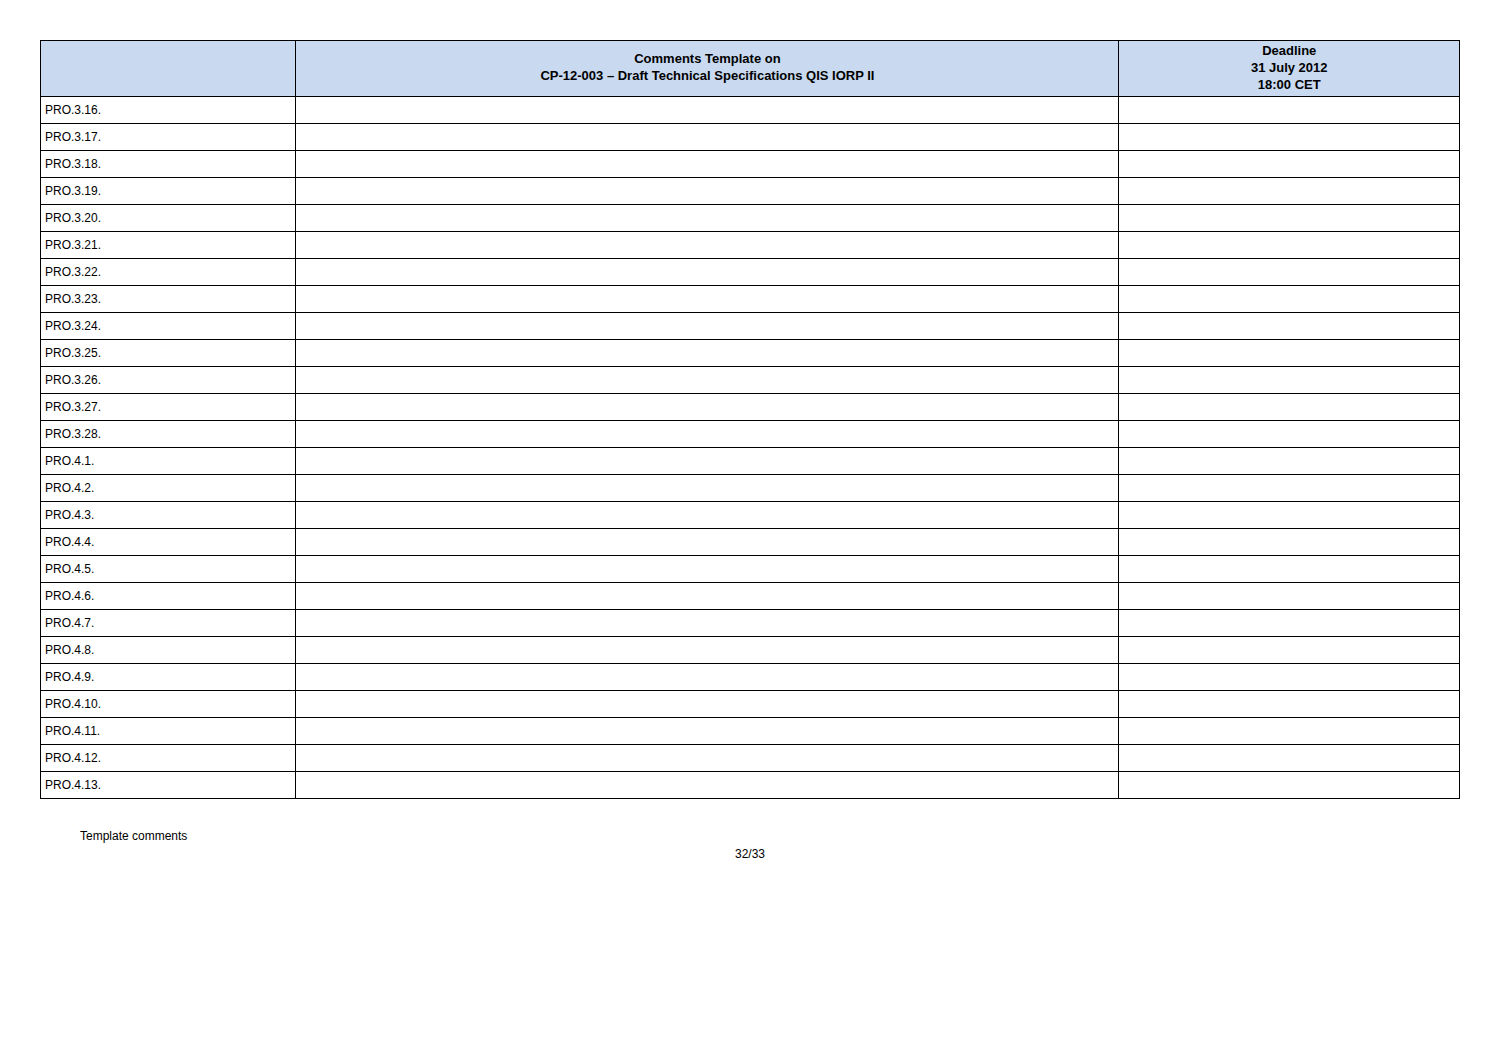| | Comments Template on CP-12-003 – Draft Technical Specifications QIS IORP II | Deadline 31 July 2012 18:00 CET |
| --- | --- | --- |
| PRO.3.16. | | |
| PRO.3.17. | | |
| PRO.3.18. | | |
| PRO.3.19. | | |
| PRO.3.20. | | |
| PRO.3.21. | | |
| PRO.3.22. | | |
| PRO.3.23. | | |
| PRO.3.24. | | |
| PRO.3.25. | | |
| PRO.3.26. | | |
| PRO.3.27. | | |
| PRO.3.28. | | |
| PRO.4.1. | | |
| PRO.4.2. | | |
| PRO.4.3. | | |
| PRO.4.4. | | |
| PRO.4.5. | | |
| PRO.4.6. | | |
| PRO.4.7. | | |
| PRO.4.8. | | |
| PRO.4.9. | | |
| PRO.4.10. | | |
| PRO.4.11. | | |
| PRO.4.12. | | |
| PRO.4.13. | | |
Template comments
32/33